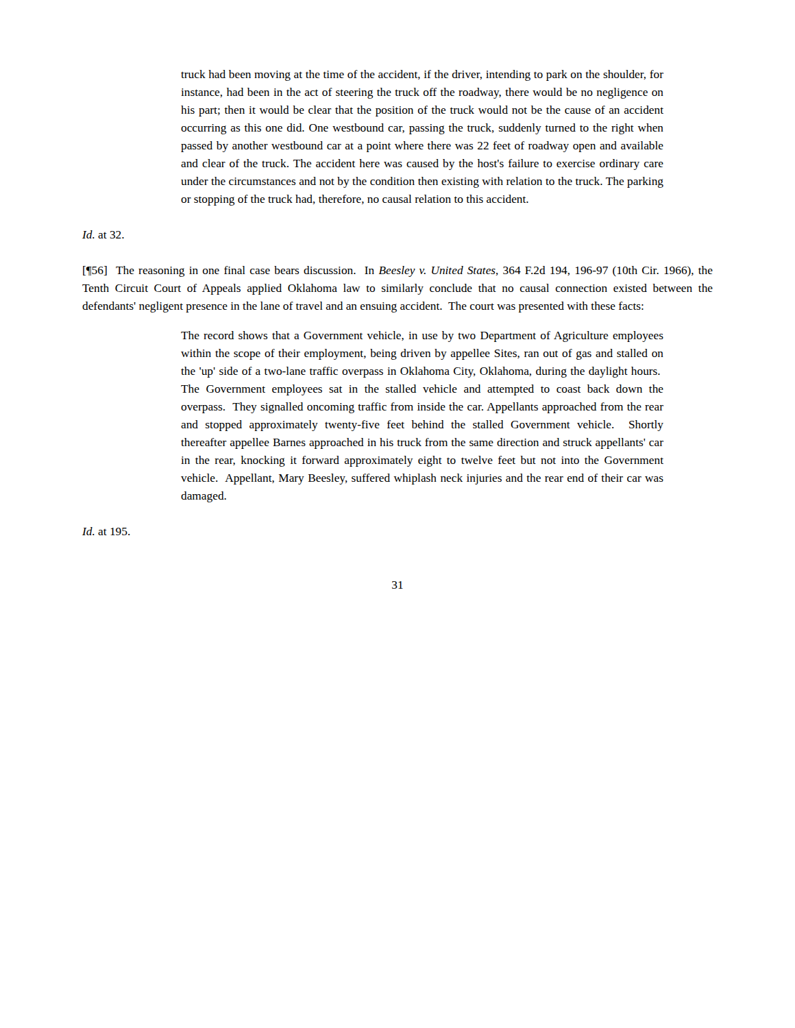truck had been moving at the time of the accident, if the driver, intending to park on the shoulder, for instance, had been in the act of steering the truck off the roadway, there would be no negligence on his part; then it would be clear that the position of the truck would not be the cause of an accident occurring as this one did. One westbound car, passing the truck, suddenly turned to the right when passed by another westbound car at a point where there was 22 feet of roadway open and available and clear of the truck. The accident here was caused by the host's failure to exercise ordinary care under the circumstances and not by the condition then existing with relation to the truck. The parking or stopping of the truck had, therefore, no causal relation to this accident.
Id. at 32.
[¶56] The reasoning in one final case bears discussion. In Beesley v. United States, 364 F.2d 194, 196-97 (10th Cir. 1966), the Tenth Circuit Court of Appeals applied Oklahoma law to similarly conclude that no causal connection existed between the defendants' negligent presence in the lane of travel and an ensuing accident. The court was presented with these facts:
The record shows that a Government vehicle, in use by two Department of Agriculture employees within the scope of their employment, being driven by appellee Sites, ran out of gas and stalled on the 'up' side of a two-lane traffic overpass in Oklahoma City, Oklahoma, during the daylight hours. The Government employees sat in the stalled vehicle and attempted to coast back down the overpass. They signalled oncoming traffic from inside the car. Appellants approached from the rear and stopped approximately twenty-five feet behind the stalled Government vehicle. Shortly thereafter appellee Barnes approached in his truck from the same direction and struck appellants' car in the rear, knocking it forward approximately eight to twelve feet but not into the Government vehicle. Appellant, Mary Beesley, suffered whiplash neck injuries and the rear end of their car was damaged.
Id. at 195.
31